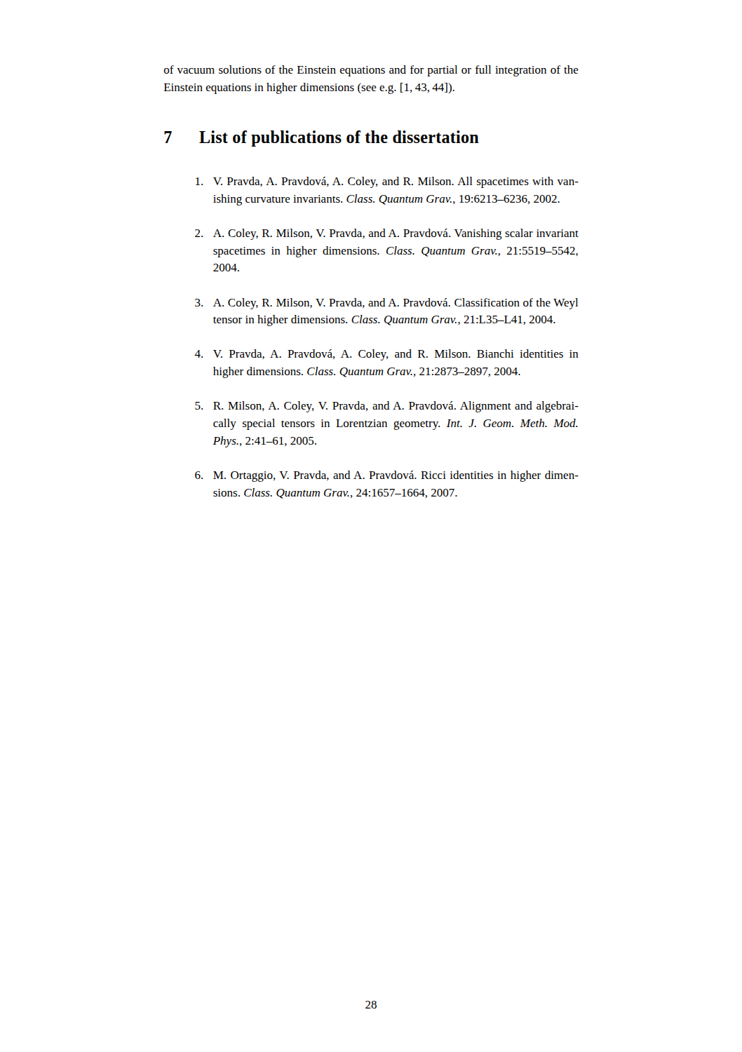of vacuum solutions of the Einstein equations and for partial or full integration of the Einstein equations in higher dimensions (see e.g. [1, 43, 44]).
7 List of publications of the dissertation
V. Pravda, A. Pravdová, A. Coley, and R. Milson. All spacetimes with vanishing curvature invariants. Class. Quantum Grav., 19:6213–6236, 2002.
A. Coley, R. Milson, V. Pravda, and A. Pravdová. Vanishing scalar invariant spacetimes in higher dimensions. Class. Quantum Grav., 21:5519–5542, 2004.
A. Coley, R. Milson, V. Pravda, and A. Pravdová. Classification of the Weyl tensor in higher dimensions. Class. Quantum Grav., 21:L35–L41, 2004.
V. Pravda, A. Pravdová, A. Coley, and R. Milson. Bianchi identities in higher dimensions. Class. Quantum Grav., 21:2873–2897, 2004.
R. Milson, A. Coley, V. Pravda, and A. Pravdová. Alignment and algebraically special tensors in Lorentzian geometry. Int. J. Geom. Meth. Mod. Phys., 2:41–61, 2005.
M. Ortaggio, V. Pravda, and A. Pravdová. Ricci identities in higher dimensions. Class. Quantum Grav., 24:1657–1664, 2007.
28